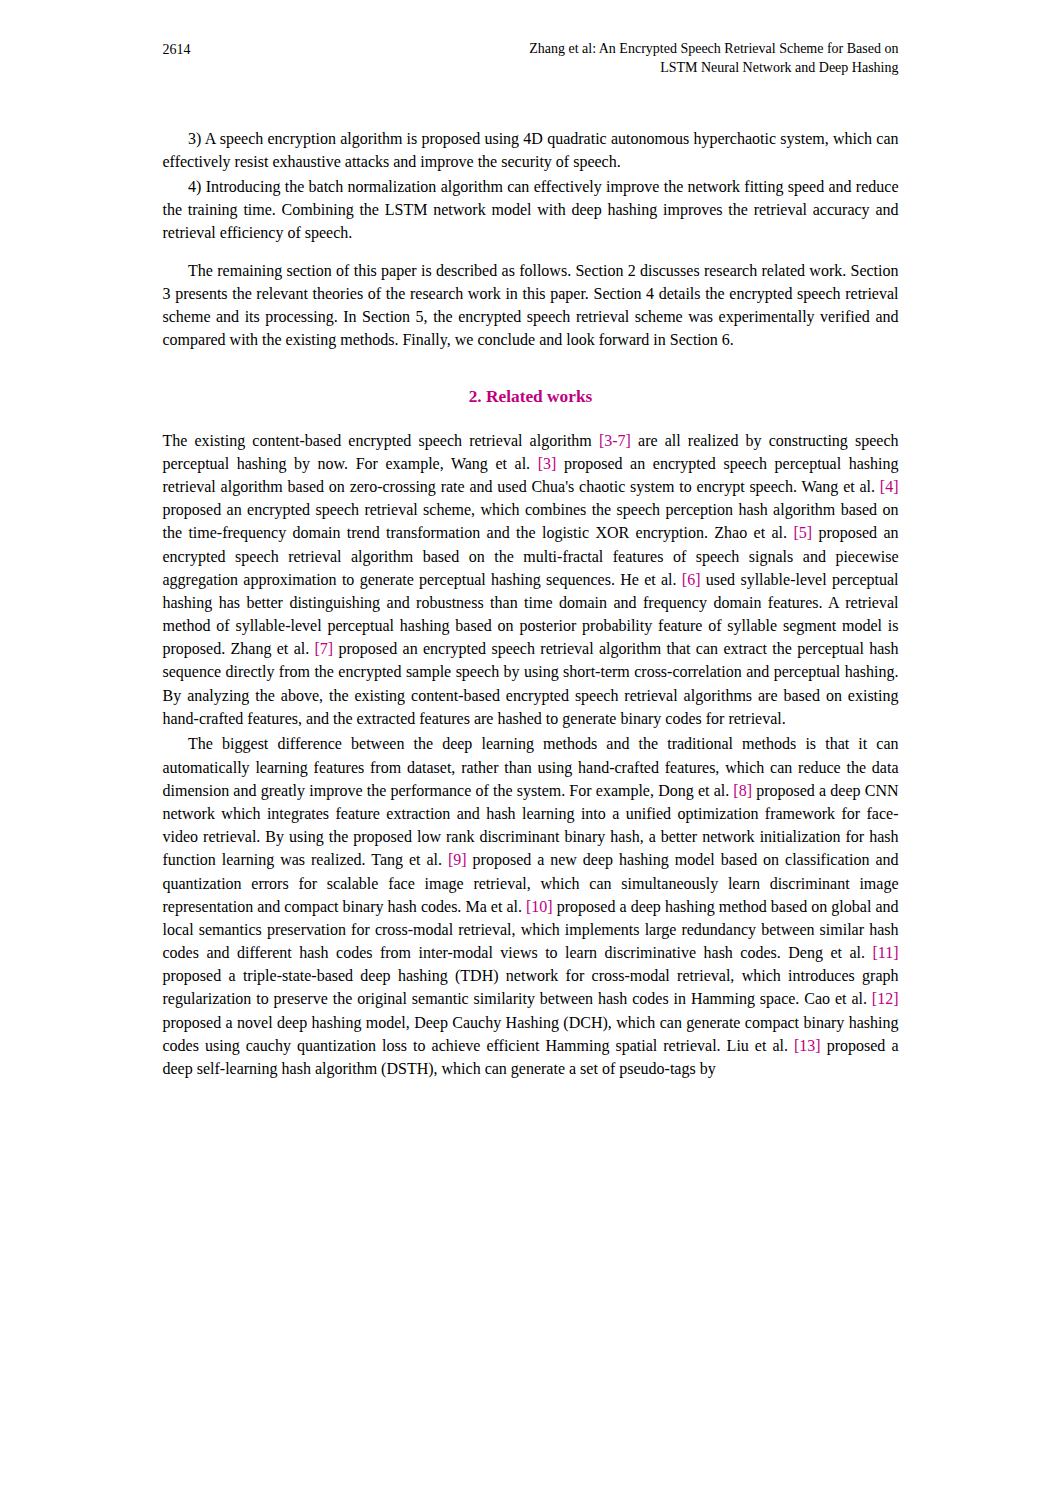2614
Zhang et al: An Encrypted Speech Retrieval Scheme for Based on
LSTM Neural Network and Deep Hashing
3) A speech encryption algorithm is proposed using 4D quadratic autonomous hyperchaotic system, which can effectively resist exhaustive attacks and improve the security of speech.
4) Introducing the batch normalization algorithm can effectively improve the network fitting speed and reduce the training time. Combining the LSTM network model with deep hashing improves the retrieval accuracy and retrieval efficiency of speech.
The remaining section of this paper is described as follows. Section 2 discusses research related work. Section 3 presents the relevant theories of the research work in this paper. Section 4 details the encrypted speech retrieval scheme and its processing. In Section 5, the encrypted speech retrieval scheme was experimentally verified and compared with the existing methods. Finally, we conclude and look forward in Section 6.
2. Related works
The existing content-based encrypted speech retrieval algorithm [3-7] are all realized by constructing speech perceptual hashing by now. For example, Wang et al. [3] proposed an encrypted speech perceptual hashing retrieval algorithm based on zero-crossing rate and used Chua's chaotic system to encrypt speech. Wang et al. [4] proposed an encrypted speech retrieval scheme, which combines the speech perception hash algorithm based on the time-frequency domain trend transformation and the logistic XOR encryption. Zhao et al. [5] proposed an encrypted speech retrieval algorithm based on the multi-fractal features of speech signals and piecewise aggregation approximation to generate perceptual hashing sequences. He et al. [6] used syllable-level perceptual hashing has better distinguishing and robustness than time domain and frequency domain features. A retrieval method of syllable-level perceptual hashing based on posterior probability feature of syllable segment model is proposed. Zhang et al. [7] proposed an encrypted speech retrieval algorithm that can extract the perceptual hash sequence directly from the encrypted sample speech by using short-term cross-correlation and perceptual hashing. By analyzing the above, the existing content-based encrypted speech retrieval algorithms are based on existing hand-crafted features, and the extracted features are hashed to generate binary codes for retrieval.
The biggest difference between the deep learning methods and the traditional methods is that it can automatically learning features from dataset, rather than using hand-crafted features, which can reduce the data dimension and greatly improve the performance of the system. For example, Dong et al. [8] proposed a deep CNN network which integrates feature extraction and hash learning into a unified optimization framework for face-video retrieval. By using the proposed low rank discriminant binary hash, a better network initialization for hash function learning was realized. Tang et al. [9] proposed a new deep hashing model based on classification and quantization errors for scalable face image retrieval, which can simultaneously learn discriminant image representation and compact binary hash codes. Ma et al. [10] proposed a deep hashing method based on global and local semantics preservation for cross-modal retrieval, which implements large redundancy between similar hash codes and different hash codes from inter-modal views to learn discriminative hash codes. Deng et al. [11] proposed a triple-state-based deep hashing (TDH) network for cross-modal retrieval, which introduces graph regularization to preserve the original semantic similarity between hash codes in Hamming space. Cao et al. [12] proposed a novel deep hashing model, Deep Cauchy Hashing (DCH), which can generate compact binary hashing codes using cauchy quantization loss to achieve efficient Hamming spatial retrieval. Liu et al. [13] proposed a deep self-learning hash algorithm (DSTH), which can generate a set of pseudo-tags by